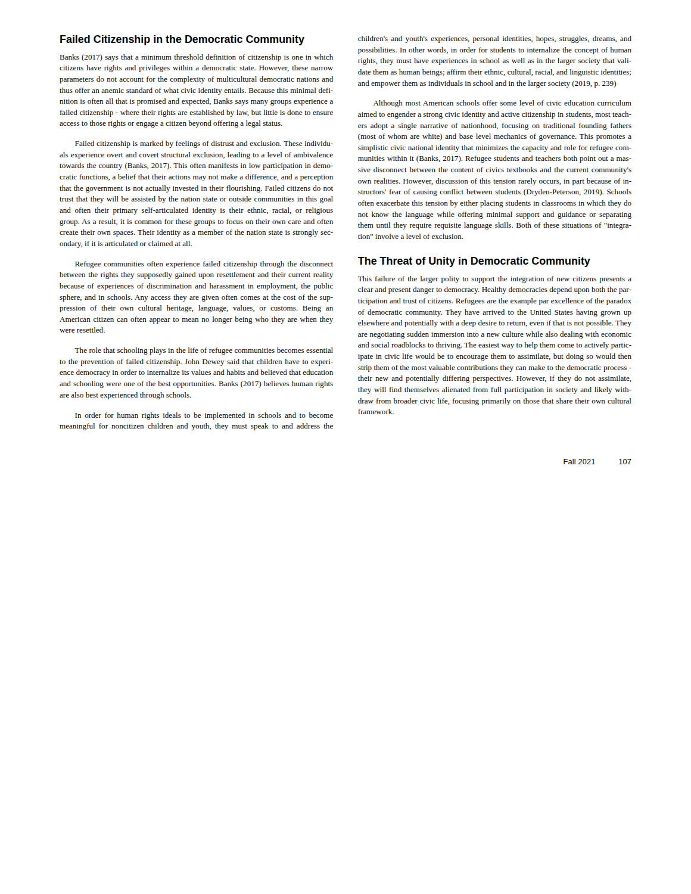Failed Citizenship in the Democratic Community
Banks (2017) says that a minimum threshold definition of citizenship is one in which citizens have rights and privileges within a democratic state. However, these narrow parameters do not account for the complexity of multicultural democratic nations and thus offer an anemic standard of what civic identity entails. Because this minimal definition is often all that is promised and expected, Banks says many groups experience a failed citizenship - where their rights are established by law, but little is done to ensure access to those rights or engage a citizen beyond offering a legal status.
Failed citizenship is marked by feelings of distrust and exclusion. These individuals experience overt and covert structural exclusion, leading to a level of ambivalence towards the country (Banks, 2017). This often manifests in low participation in democratic functions, a belief that their actions may not make a difference, and a perception that the government is not actually invested in their flourishing. Failed citizens do not trust that they will be assisted by the nation state or outside communities in this goal and often their primary self-articulated identity is their ethnic, racial, or religious group. As a result, it is common for these groups to focus on their own care and often create their own spaces. Their identity as a member of the nation state is strongly secondary, if it is articulated or claimed at all.
Refugee communities often experience failed citizenship through the disconnect between the rights they supposedly gained upon resettlement and their current reality because of experiences of discrimination and harassment in employment, the public sphere, and in schools. Any access they are given often comes at the cost of the suppression of their own cultural heritage, language, values, or customs. Being an American citizen can often appear to mean no longer being who they are when they were resettled.
The role that schooling plays in the life of refugee communities becomes essential to the prevention of failed citizenship. John Dewey said that children have to experience democracy in order to internalize its values and habits and believed that education and schooling were one of the best opportunities. Banks (2017) believes human rights are also best experienced through schools.
In order for human rights ideals to be implemented in schools and to become meaningful for noncitizen children and youth, they must speak to and address the children's and youth's experiences, personal identities, hopes, struggles, dreams, and possibilities. In other words, in order for students to internalize the concept of human rights, they must have experiences in school as well as in the larger society that validate them as human beings; affirm their ethnic, cultural, racial, and linguistic identities; and empower them as individuals in school and in the larger society (2019, p. 239)
Although most American schools offer some level of civic education curriculum aimed to engender a strong civic identity and active citizenship in students, most teachers adopt a single narrative of nationhood, focusing on traditional founding fathers (most of whom are white) and base level mechanics of governance. This promotes a simplistic civic national identity that minimizes the capacity and role for refugee communities within it (Banks, 2017). Refugee students and teachers both point out a massive disconnect between the content of civics textbooks and the current community's own realities. However, discussion of this tension rarely occurs, in part because of instructors' fear of causing conflict between students (Dryden-Peterson, 2019). Schools often exacerbate this tension by either placing students in classrooms in which they do not know the language while offering minimal support and guidance or separating them until they require requisite language skills. Both of these situations of "integration" involve a level of exclusion.
The Threat of Unity in Democratic Community
This failure of the larger polity to support the integration of new citizens presents a clear and present danger to democracy. Healthy democracies depend upon both the participation and trust of citizens. Refugees are the example par excellence of the paradox of democratic community. They have arrived to the United States having grown up elsewhere and potentially with a deep desire to return, even if that is not possible. They are negotiating sudden immersion into a new culture while also dealing with economic and social roadblocks to thriving. The easiest way to help them come to actively participate in civic life would be to encourage them to assimilate, but doing so would then strip them of the most valuable contributions they can make to the democratic process - their new and potentially differing perspectives. However, if they do not assimilate, they will find themselves alienated from full participation in society and likely withdraw from broader civic life, focusing primarily on those that share their own cultural framework.
Fall 2021 107